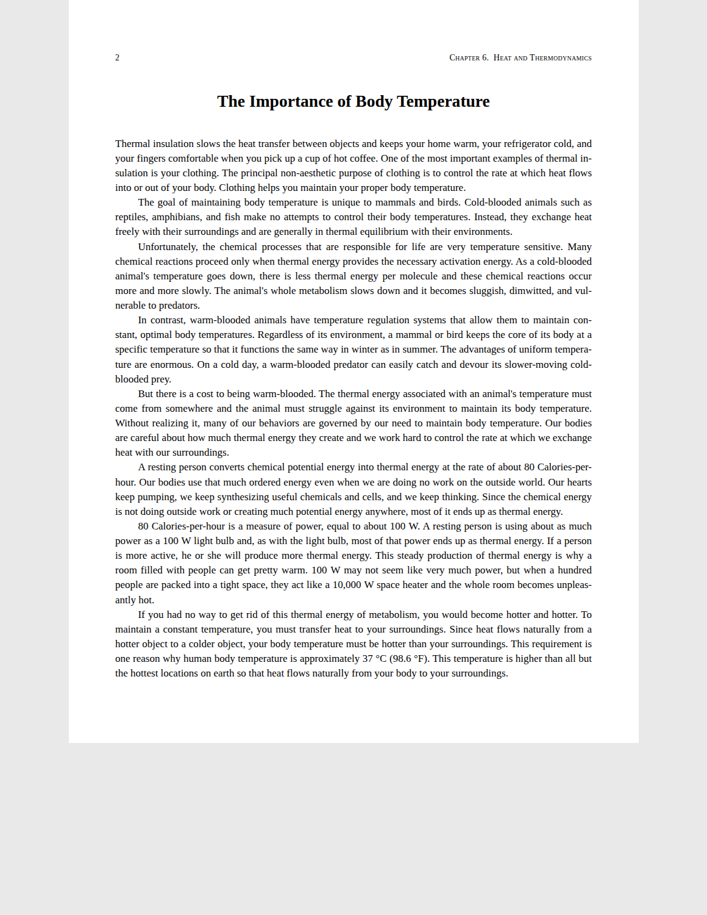2 Chapter 6. Heat and Thermodynamics
The Importance of Body Temperature
Thermal insulation slows the heat transfer between objects and keeps your home warm, your refrigerator cold, and your fingers comfortable when you pick up a cup of hot coffee. One of the most important examples of thermal insulation is your clothing. The principal non-aesthetic purpose of clothing is to control the rate at which heat flows into or out of your body. Clothing helps you maintain your proper body temperature.
The goal of maintaining body temperature is unique to mammals and birds. Cold-blooded animals such as reptiles, amphibians, and fish make no attempts to control their body temperatures. Instead, they exchange heat freely with their surroundings and are generally in thermal equilibrium with their environments.
Unfortunately, the chemical processes that are responsible for life are very temperature sensitive. Many chemical reactions proceed only when thermal energy provides the necessary activation energy. As a cold-blooded animal's temperature goes down, there is less thermal energy per molecule and these chemical reactions occur more and more slowly. The animal's whole metabolism slows down and it becomes sluggish, dimwitted, and vulnerable to predators.
In contrast, warm-blooded animals have temperature regulation systems that allow them to maintain constant, optimal body temperatures. Regardless of its environment, a mammal or bird keeps the core of its body at a specific temperature so that it functions the same way in winter as in summer. The advantages of uniform temperature are enormous. On a cold day, a warm-blooded predator can easily catch and devour its slower-moving cold-blooded prey.
But there is a cost to being warm-blooded. The thermal energy associated with an animal's temperature must come from somewhere and the animal must struggle against its environment to maintain its body temperature. Without realizing it, many of our behaviors are governed by our need to maintain body temperature. Our bodies are careful about how much thermal energy they create and we work hard to control the rate at which we exchange heat with our surroundings.
A resting person converts chemical potential energy into thermal energy at the rate of about 80 Calories-per-hour. Our bodies use that much ordered energy even when we are doing no work on the outside world. Our hearts keep pumping, we keep synthesizing useful chemicals and cells, and we keep thinking. Since the chemical energy is not doing outside work or creating much potential energy anywhere, most of it ends up as thermal energy.
80 Calories-per-hour is a measure of power, equal to about 100 W. A resting person is using about as much power as a 100 W light bulb and, as with the light bulb, most of that power ends up as thermal energy. If a person is more active, he or she will produce more thermal energy. This steady production of thermal energy is why a room filled with people can get pretty warm. 100 W may not seem like very much power, but when a hundred people are packed into a tight space, they act like a 10,000 W space heater and the whole room becomes unpleasantly hot.
If you had no way to get rid of this thermal energy of metabolism, you would become hotter and hotter. To maintain a constant temperature, you must transfer heat to your surroundings. Since heat flows naturally from a hotter object to a colder object, your body temperature must be hotter than your surroundings. This requirement is one reason why human body temperature is approximately 37 °C (98.6 °F). This temperature is higher than all but the hottest locations on earth so that heat flows naturally from your body to your surroundings.